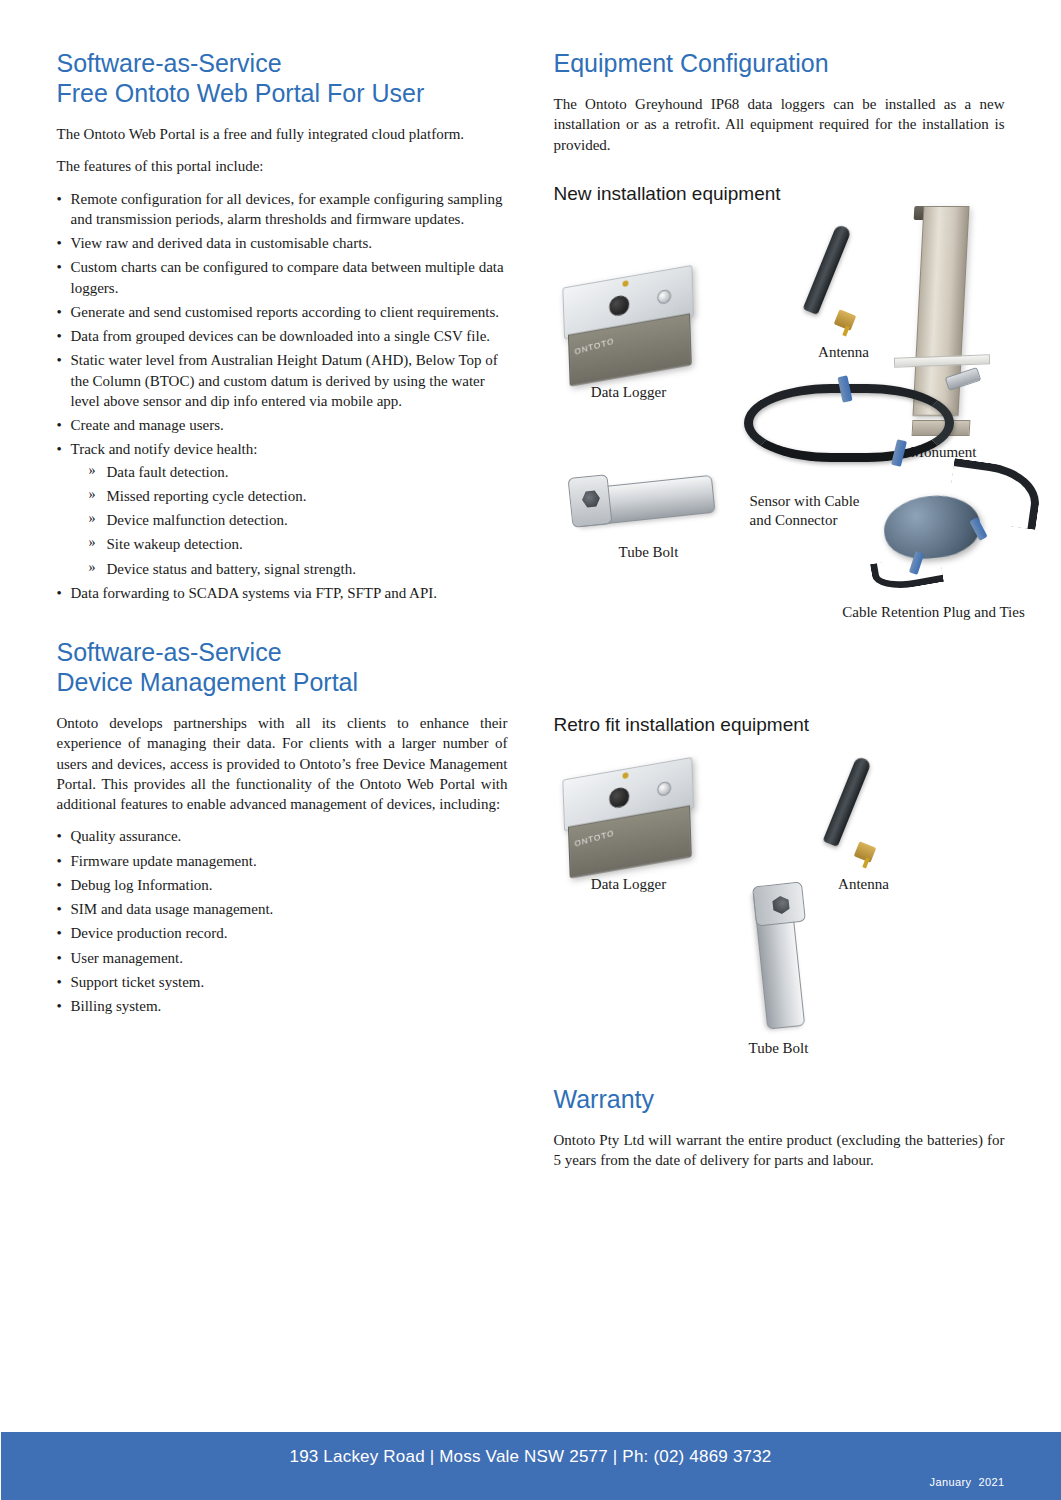Software-as-Service
Free Ontoto Web Portal For User
The Ontoto Web Portal is a free and fully integrated cloud platform.
The features of this portal include:
Remote configuration for all devices, for example configuring sampling and transmission periods, alarm thresholds and firmware updates.
View raw and derived data in customisable charts.
Custom charts can be configured to compare data between multiple data loggers.
Generate and send customised reports according to client requirements.
Data from grouped devices can be downloaded into a single CSV file.
Static water level from Australian Height Datum (AHD), Below Top of the Column (BTOC) and custom datum is derived by using the water level above sensor and dip info entered via mobile app.
Create and manage users.
Track and notify device health:
Data fault detection.
Missed reporting cycle detection.
Device malfunction detection.
Site wakeup detection.
Device status and battery, signal strength.
Data forwarding to SCADA systems via FTP, SFTP and API.
Software-as-Service
Device Management Portal
Ontoto develops partnerships with all its clients to enhance their experience of managing their data. For clients with a larger number of users and devices, access is provided to Ontoto’s free Device Management Portal. This provides all the functionality of the Ontoto Web Portal with additional features to enable advanced management of devices, including:
Quality assurance.
Firmware update management.
Debug log Information.
SIM and data usage management.
Device production record.
User management.
Support ticket system.
Billing system.
Equipment Configuration
The Ontoto Greyhound IP68 data loggers can be installed as a new installation or as a retrofit. All equipment required for the installation is provided.
New installation equipment
ONTOTO
Data Logger
Antenna
Monument
Sensor with Cable
and Connector
Tube Bolt
Cable Retention Plug and Ties
Retro fit installation equipment
ONTOTO
Data Logger
Antenna
Tube Bolt
Warranty
Ontoto Pty Ltd will warrant the entire product (excluding the batteries) for 5 years from the date of delivery for parts and labour.
193 Lackey Road | Moss Vale NSW 2577 | Ph: (02) 4869 3732
January 2021